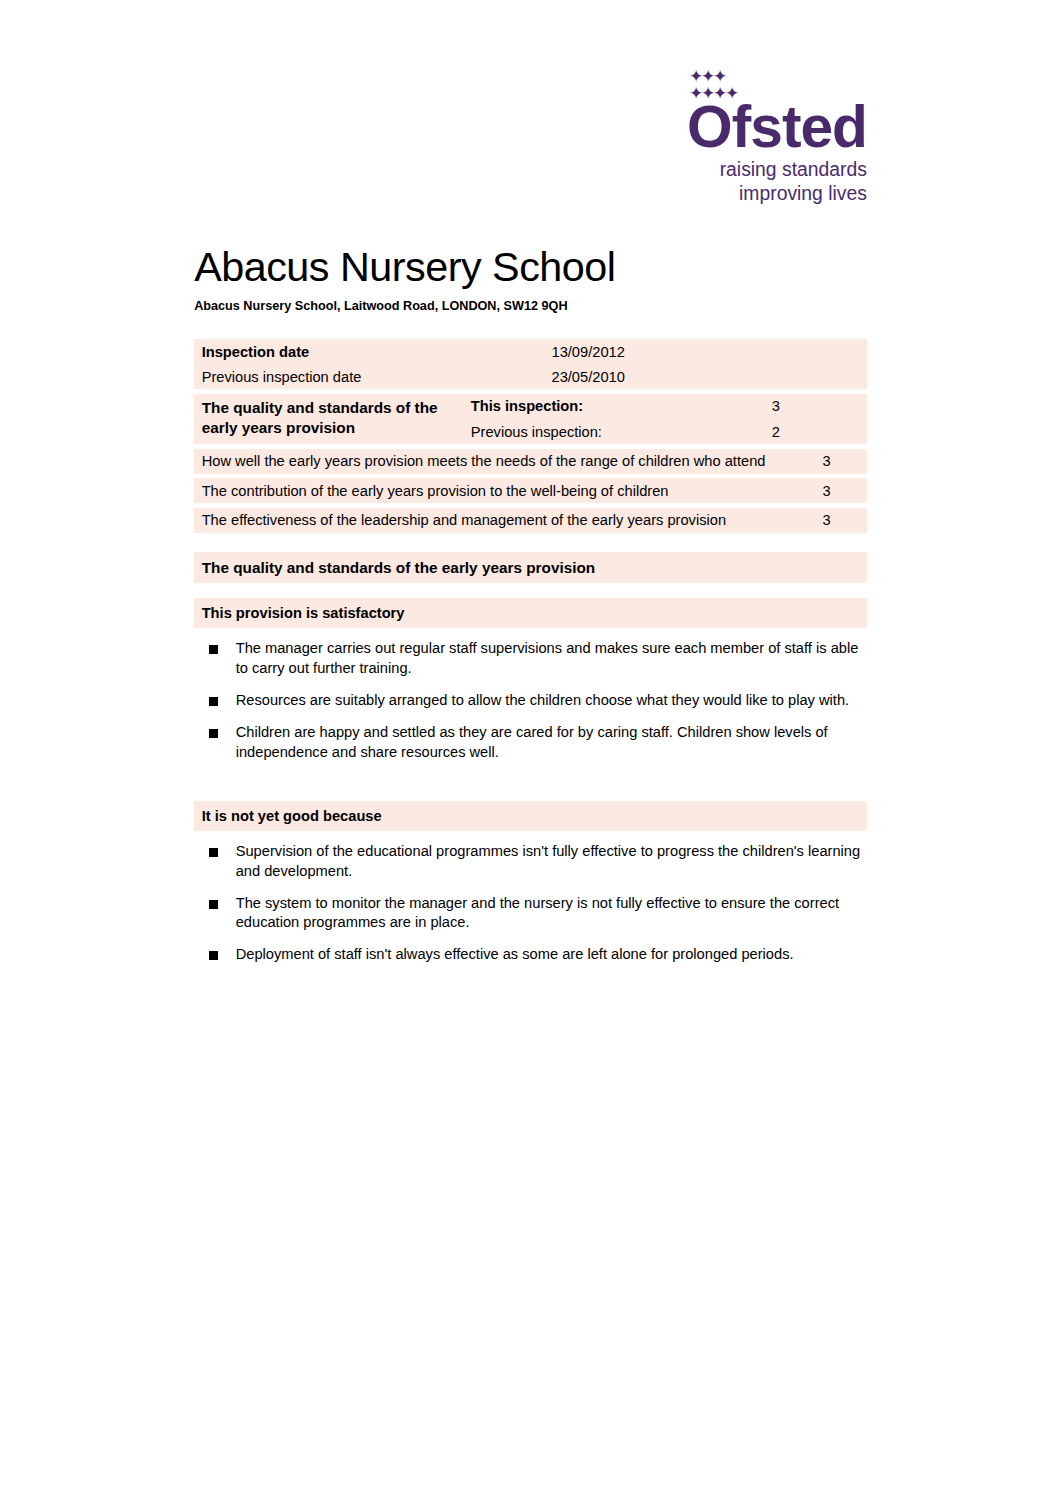✦✦✦
✦✦✦✦
Ofsted
raising standards
improving lives
Abacus Nursery School
Abacus Nursery School, Laitwood Road, LONDON, SW12 9QH
| Inspection date | 13/09/2012 |
| Previous inspection date | 23/05/2010 |
| The quality and standards of the early years provision | This inspection: | 3 |
| Previous inspection: | 2 |
| How well the early years provision meets the needs of the range of children who attend | 3 |
| The contribution of the early years provision to the well-being of children | 3 |
| The effectiveness of the leadership and management of the early years provision | 3 |
The quality and standards of the early years provision
This provision is satisfactory
The manager carries out regular staff supervisions and makes sure each member of staff is able to carry out further training.
Resources are suitably arranged to allow the children choose what they would like to play with.
Children are happy and settled as they are cared for by caring staff. Children show levels of independence and share resources well.
It is not yet good because
Supervision of the educational programmes isn't fully effective to progress the children's learning and development.
The system to monitor the manager and the nursery is not fully effective to ensure the correct education programmes are in place.
Deployment of staff isn't always effective as some are left alone for prolonged periods.